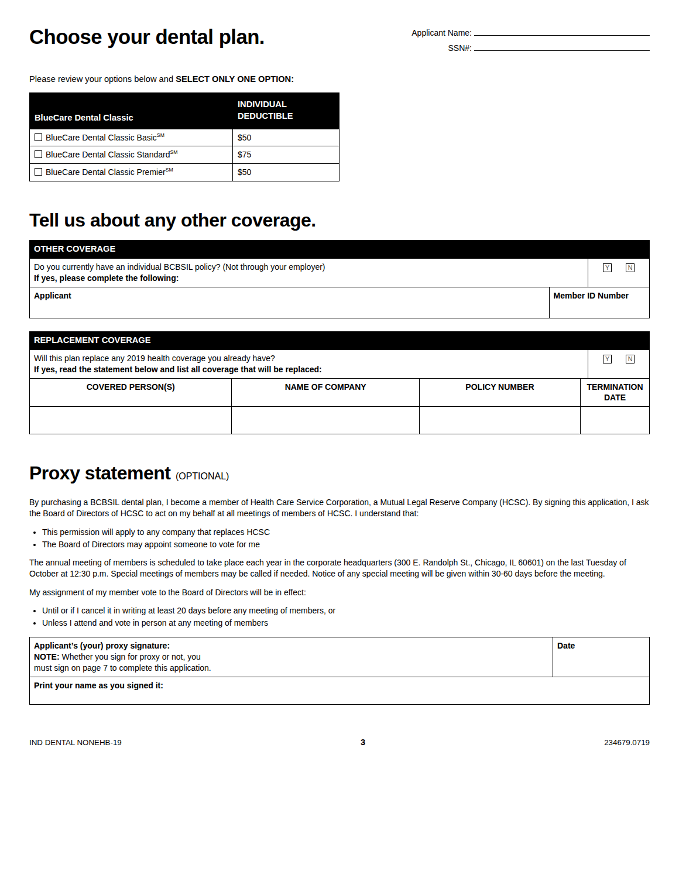Choose your dental plan.
Applicant Name:
SSN#:
Please review your options below and SELECT ONLY ONE OPTION:
| BlueCare Dental Classic | INDIVIDUAL DEDUCTIBLE |
| --- | --- |
| BlueCare Dental Classic Basic SM | $50 |
| BlueCare Dental Classic Standard SM | $75 |
| BlueCare Dental Classic Premier SM | $50 |
Tell us about any other coverage.
| OTHER COVERAGE |
| Do you currently have an individual BCBSIL policy? (Not through your employer) If yes, please complete the following: | Y N |
| Applicant | Member ID Number |
| REPLACEMENT COVERAGE |
| Will this plan replace any 2019 health coverage you already have? If yes, read the statement below and list all coverage that will be replaced: | Y N |
| COVERED PERSON(S) | NAME OF COMPANY | POLICY NUMBER | TERMINATION DATE |
Proxy statement (OPTIONAL)
By purchasing a BCBSIL dental plan, I become a member of Health Care Service Corporation, a Mutual Legal Reserve Company (HCSC). By signing this application, I ask the Board of Directors of HCSC to act on my behalf at all meetings of members of HCSC. I understand that:
This permission will apply to any company that replaces HCSC
The Board of Directors may appoint someone to vote for me
The annual meeting of members is scheduled to take place each year in the corporate headquarters (300 E. Randolph St., Chicago, IL 60601) on the last Tuesday of October at 12:30 p.m. Special meetings of members may be called if needed. Notice of any special meeting will be given within 30-60 days before the meeting.
My assignment of my member vote to the Board of Directors will be in effect:
Until or if I cancel it in writing at least 20 days before any meeting of members, or
Unless I attend and vote in person at any meeting of members
| Applicant’s (your) proxy signature: NOTE: Whether you sign for proxy or not, you must sign on page 7 to complete this application. | Date |
| Print your name as you signed it: |
IND DENTAL NONEHB-19
3
234679.0719